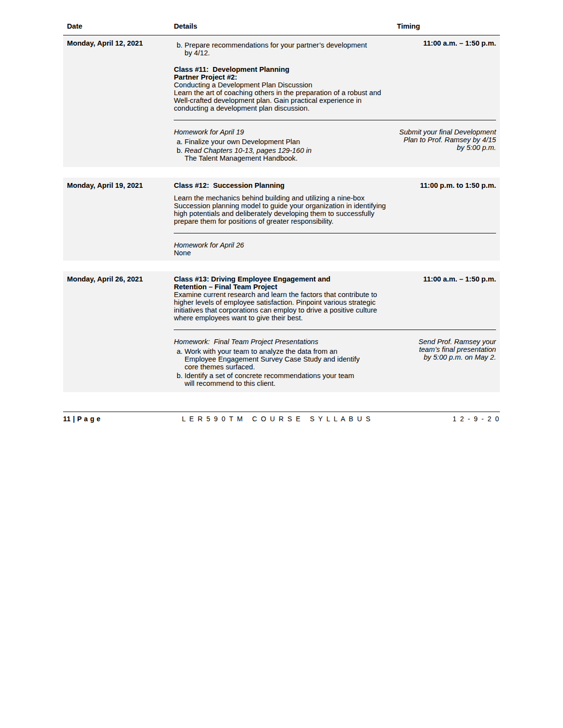| Date | Details | Timing |
| --- | --- | --- |
| Monday, April 12, 2021 | Prepare recommendations for your partner’s development by 4/12. Class #11: Development Planning Partner Project #2: Conducting a Development Plan Discussion Learn the art of coaching others in the preparation of a robust and Well-crafted development plan. Gain practical experience in conducting a development plan discussion. | 11:00 a.m. – 1:50 p.m. |
| Homework for April 19 Finalize your own Development Plan Read Chapters 10-13, pages 129-160 in The Talent Management Handbook. | Submit your final Development Plan to Prof. Ramsey by 4/15 by 5:00 p.m. |
| Monday, April 19, 2021 | Class #12: Succession Planning Learn the mechanics behind building and utilizing a nine-box Succession planning model to guide your organization in identifying high potentials and deliberately developing them to successfully prepare them for positions of greater responsibility. | 11:00 p.m. to 1:50 p.m. |
| Homework for April 26 None | |
| Monday, April 26, 2021 | Class #13: Driving Employee Engagement and Retention – Final Team Project Examine current research and learn the factors that contribute to higher levels of employee satisfaction. Pinpoint various strategic initiatives that corporations can employ to drive a positive culture where employees want to give their best. | 11:00 a.m. – 1:50 p.m. |
| Homework: Final Team Project Presentations Work with your team to analyze the data from an Employee Engagement Survey Case Study and identify core themes surfaced. Identify a set of concrete recommendations your team will recommend to this client. | Send Prof. Ramsey your team’s final presentation by 5:00 p.m. on May 2. |
11 | P a g e
L E R 5 9 0 T M C O U R S E S Y L L A B U S
1 2 - 9 - 2 0